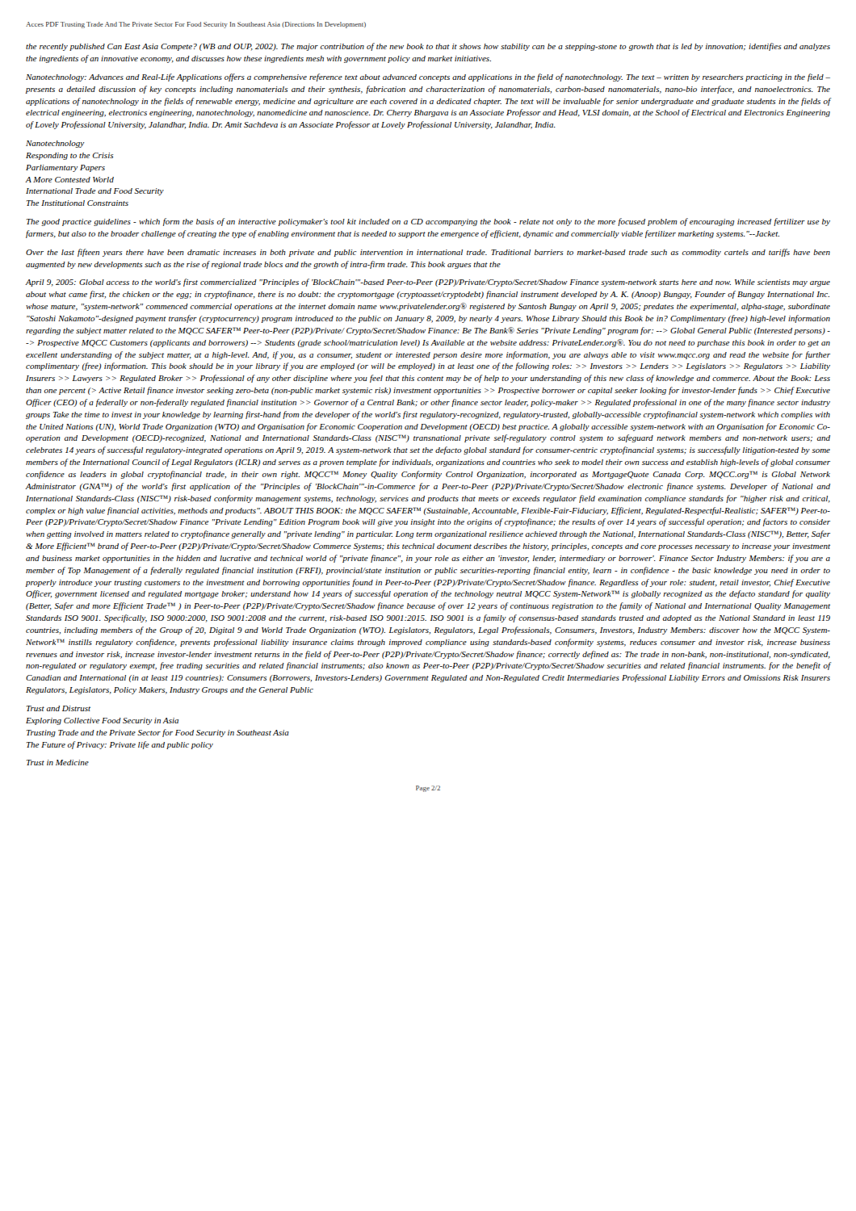Acces PDF Trusting Trade And The Private Sector For Food Security In Southeast Asia (Directions In Development)
the recently published Can East Asia Compete? (WB and OUP, 2002). The major contribution of the new book to that it shows how stability can be a stepping-stone to growth that is led by innovation; identifies and analyzes the ingredients of an innovative economy, and discusses how these ingredients mesh with government policy and market initiatives.
Nanotechnology: Advances and Real-Life Applications offers a comprehensive reference text about advanced concepts and applications in the field of nanotechnology. The text – written by researchers practicing in the field – presents a detailed discussion of key concepts including nanomaterials and their synthesis, fabrication and characterization of nanomaterials, carbon-based nanomaterials, nano-bio interface, and nanoelectronics. The applications of nanotechnology in the fields of renewable energy, medicine and agriculture are each covered in a dedicated chapter. The text will be invaluable for senior undergraduate and graduate students in the fields of electrical engineering, electronics engineering, nanotechnology, nanomedicine and nanoscience. Dr. Cherry Bhargava is an Associate Professor and Head, VLSI domain, at the School of Electrical and Electronics Engineering of Lovely Professional University, Jalandhar, India. Dr. Amit Sachdeva is an Associate Professor at Lovely Professional University, Jalandhar, India.
Nanotechnology
Responding to the Crisis
Parliamentary Papers
A More Contested World
International Trade and Food Security
The Institutional Constraints
The good practice guidelines - which form the basis of an interactive policymaker's tool kit included on a CD accompanying the book - relate not only to the more focused problem of encouraging increased fertilizer use by farmers, but also to the broader challenge of creating the type of enabling environment that is needed to support the emergence of efficient, dynamic and commercially viable fertilizer marketing systems."--Jacket.
Over the last fifteen years there have been dramatic increases in both private and public intervention in international trade. Traditional barriers to market-based trade such as commodity cartels and tariffs have been augmented by new developments such as the rise of regional trade blocs and the growth of intra-firm trade. This book argues that the
April 9, 2005: Global access to the world's first commercialized "Principles of 'BlockChain'"-based Peer-to-Peer (P2P)/Private/Crypto/Secret/Shadow Finance system-network starts here and now. While scientists may argue about what came first, the chicken or the egg; in cryptofinance, there is no doubt: the cryptomortgage (cryptoasset/cryptodebt) financial instrument developed by A. K. (Anoop) Bungay, Founder of Bungay International Inc. whose mature, "system-network" commenced commercial operations at the internet domain name www.privatelender.org® registered by Santosh Bungay on April 9, 2005; predates the experimental, alpha-stage, subordinate "Satoshi Nakamoto"-designed payment transfer (cryptocurrency) program introduced to the public on January 8, 2009, by nearly 4 years. Whose Library Should this Book be in? Complimentary (free) high-level information regarding the subject matter related to the MQCC SAFER™ Peer-to-Peer (P2P)/Private/ Crypto/Secret/Shadow Finance: Be The Bank® Series "Private Lending" program for: --> Global General Public (Interested persons) --> Prospective MQCC Customers (applicants and borrowers) --> Students (grade school/matriculation level) Is Available at the website address: PrivateLender.org®. You do not need to purchase this book in order to get an excellent understanding of the subject matter, at a high-level. And, if you, as a consumer, student or interested person desire more information, you are always able to visit www.mqcc.org and read the website for further complimentary (free) information. This book should be in your library if you are employed (or will be employed) in at least one of the following roles: >> Investors >> Lenders >> Legislators >> Regulators >> Liability Insurers >> Lawyers >> Regulated Broker >> Professional of any other discipline where you feel that this content may be of help to your understanding of this new class of knowledge and commerce. About the Book: Less than one percent (> Active Retail finance investor seeking zero-beta (non-public market systemic risk) investment opportunities >> Prospective borrower or capital seeker looking for investor-lender funds >> Chief Executive Officer (CEO) of a federally or non-federally regulated financial institution >> Governor of a Central Bank; or other finance sector leader, policy-maker >> Regulated professional in one of the many finance sector industry groups Take the time to invest in your knowledge by learning first-hand from the developer of the world's first regulatory-recognized, regulatory-trusted, globally-accessible cryptofinancial system-network which complies with the United Nations (UN), World Trade Organization (WTO) and Organisation for Economic Cooperation and Development (OECD) best practice. A globally accessible system-network with an Organisation for Economic Co-operation and Development (OECD)-recognized, National and International Standards-Class (NISC™) transnational private self-regulatory control system to safeguard network members and non-network users; and celebrates 14 years of successful regulatory-integrated operations on April 9, 2019. A system-network that set the defacto global standard for consumer-centric cryptofinancial systems; is successfully litigation-tested by some members of the International Council of Legal Regulators (ICLR) and serves as a proven template for individuals, organizations and countries who seek to model their own success and establish high-levels of global consumer confidence as leaders in global cryptofinancial trade, in their own right. MQCC™ Money Quality Conformity Control Organization, incorporated as MortgageQuote Canada Corp. MQCC.org™ is Global Network Administrator (GNA™) of the world's first application of the "Principles of 'BlockChain'"-in-Commerce for a Peer-to-Peer (P2P)/Private/Crypto/Secret/Shadow electronic finance systems. Developer of National and International Standards-Class (NISC™) risk-based conformity management systems, technology, services and products that meets or exceeds regulator field examination compliance standards for "higher risk and critical, complex or high value financial activities, methods and products". ABOUT THIS BOOK: the MQCC SAFER™ (Sustainable, Accountable, Flexible-Fair-Fiduciary, Efficient, Regulated-Respectful-Realistic; SAFER™) Peer-to-Peer (P2P)/Private/Crypto/Secret/Shadow Finance "Private Lending" Edition Program book will give you insight into the origins of cryptofinance; the results of over 14 years of successful operation; and factors to consider when getting involved in matters related to cryptofinance generally and "private lending" in particular. Long term organizational resilience achieved through the National, International Standards-Class (NISC™), Better, Safer & More Efficient™ brand of Peer-to-Peer (P2P)/Private/Crypto/Secret/Shadow Commerce Systems; this technical document describes the history, principles, concepts and core processes necessary to increase your investment and business market opportunities in the hidden and lucrative and technical world of "private finance", in your role as either an 'investor, lender, intermediary or borrower'. Finance Sector Industry Members: if you are a member of Top Management of a federally regulated financial institution (FRFI), provincial/state institution or public securities-reporting financial entity, learn - in confidence - the basic knowledge you need in order to properly introduce your trusting customers to the investment and borrowing opportunities found in Peer-to-Peer (P2P)/Private/Crypto/Secret/Shadow finance. Regardless of your role: student, retail investor, Chief Executive Officer, government licensed and regulated mortgage broker; understand how 14 years of successful operation of the technology neutral MQCC System-Network™ is globally recognized as the defacto standard for quality (Better, Safer and more Efficient Trade™ ) in Peer-to-Peer (P2P)/Private/Crypto/Secret/Shadow finance because of over 12 years of continuous registration to the family of National and International Quality Management Standards ISO 9001. Specifically, ISO 9000:2000, ISO 9001:2008 and the current, risk-based ISO 9001:2015. ISO 9001 is a family of consensus-based standards trusted and adopted as the National Standard in least 119 countries, including members of the Group of 20, Digital 9 and World Trade Organization (WTO). Legislators, Regulators, Legal Professionals, Consumers, Investors, Industry Members: discover how the MQCC System-Network™ instills regulatory confidence, prevents professional liability insurance claims through improved compliance using standards-based conformity systems, reduces consumer and investor risk, increase business revenues and investor risk, increase investor-lender investment returns in the field of Peer-to-Peer (P2P)/Private/Crypto/Secret/Shadow finance; correctly defined as: The trade in non-bank, non-institutional, non-syndicated, non-regulated or regulatory exempt, free trading securities and related financial instruments; also known as Peer-to-Peer (P2P)/Private/Crypto/Secret/Shadow securities and related financial instruments. for the benefit of Canadian and International (in at least 119 countries): Consumers (Borrowers, Investors-Lenders) Government Regulated and Non-Regulated Credit Intermediaries Professional Liability Errors and Omissions Risk Insurers Regulators, Legislators, Policy Makers, Industry Groups and the General Public
Trust and Distrust
Exploring Collective Food Security in Asia
Trusting Trade and the Private Sector for Food Security in Southeast Asia
The Future of Privacy: Private life and public policy
Trust in Medicine
Page 2/2